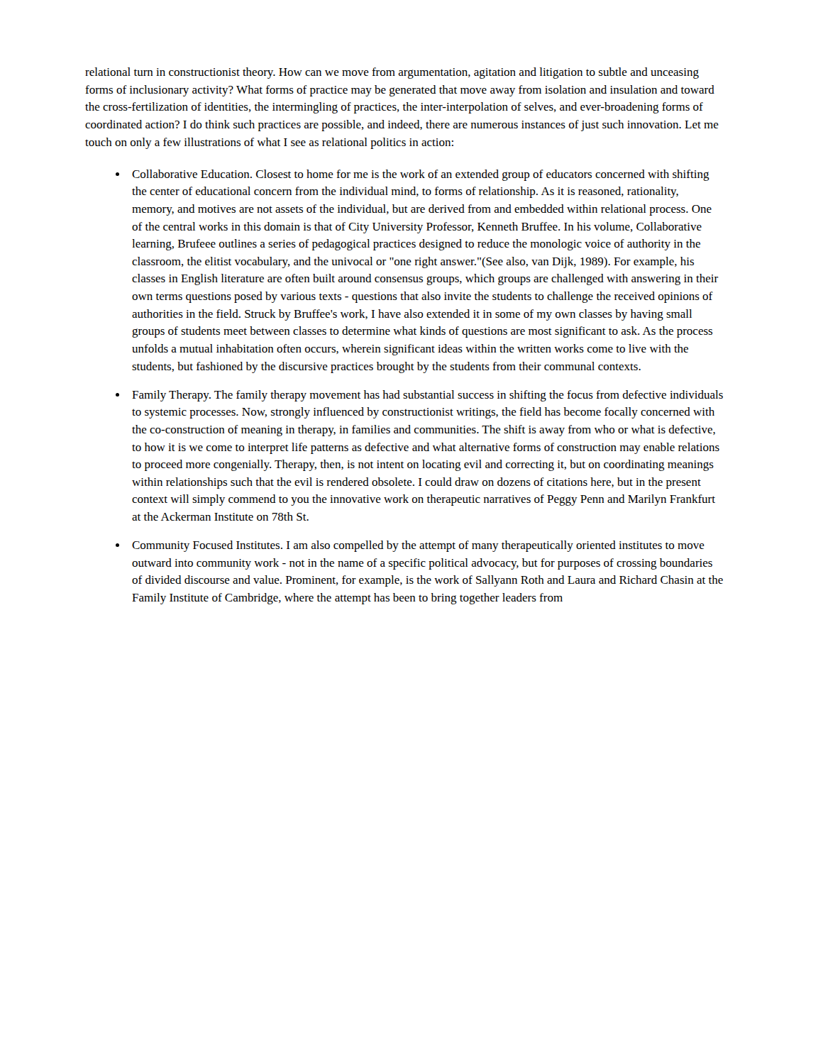relational turn in constructionist theory. How can we move from argumentation, agitation and litigation to subtle and unceasing forms of inclusionary activity? What forms of practice may be generated that move away from isolation and insulation and toward the cross-fertilization of identities, the intermingling of practices, the inter-interpolation of selves, and ever-broadening forms of coordinated action? I do think such practices are possible, and indeed, there are numerous instances of just such innovation. Let me touch on only a few illustrations of what I see as relational politics in action:
Collaborative Education. Closest to home for me is the work of an extended group of educators concerned with shifting the center of educational concern from the individual mind, to forms of relationship. As it is reasoned, rationality, memory, and motives are not assets of the individual, but are derived from and embedded within relational process. One of the central works in this domain is that of City University Professor, Kenneth Bruffee. In his volume, Collaborative learning, Brufeee outlines a series of pedagogical practices designed to reduce the monologic voice of authority in the classroom, the elitist vocabulary, and the univocal or "one right answer."(See also, van Dijk, 1989). For example, his classes in English literature are often built around consensus groups, which groups are challenged with answering in their own terms questions posed by various texts - questions that also invite the students to challenge the received opinions of authorities in the field. Struck by Bruffee's work, I have also extended it in some of my own classes by having small groups of students meet between classes to determine what kinds of questions are most significant to ask. As the process unfolds a mutual inhabitation often occurs, wherein significant ideas within the written works come to live with the students, but fashioned by the discursive practices brought by the students from their communal contexts.
Family Therapy. The family therapy movement has had substantial success in shifting the focus from defective individuals to systemic processes. Now, strongly influenced by constructionist writings, the field has become focally concerned with the co-construction of meaning in therapy, in families and communities. The shift is away from who or what is defective, to how it is we come to interpret life patterns as defective and what alternative forms of construction may enable relations to proceed more congenially. Therapy, then, is not intent on locating evil and correcting it, but on coordinating meanings within relationships such that the evil is rendered obsolete. I could draw on dozens of citations here, but in the present context will simply commend to you the innovative work on therapeutic narratives of Peggy Penn and Marilyn Frankfurt at the Ackerman Institute on 78th St.
Community Focused Institutes. I am also compelled by the attempt of many therapeutically oriented institutes to move outward into community work - not in the name of a specific political advocacy, but for purposes of crossing boundaries of divided discourse and value. Prominent, for example, is the work of Sallyann Roth and Laura and Richard Chasin at the Family Institute of Cambridge, where the attempt has been to bring together leaders from